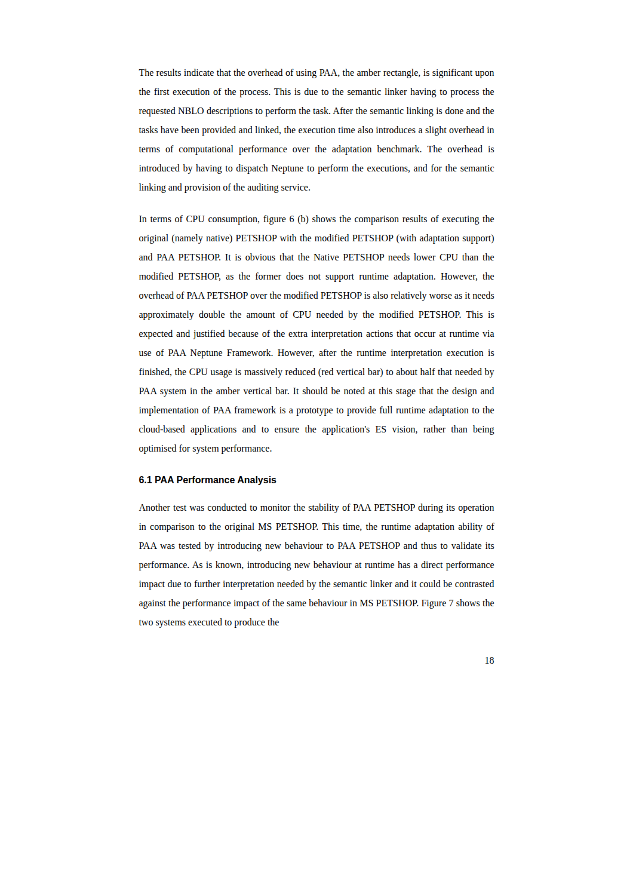The results indicate that the overhead of using PAA, the amber rectangle, is significant upon the first execution of the process. This is due to the semantic linker having to process the requested NBLO descriptions to perform the task. After the semantic linking is done and the tasks have been provided and linked, the execution time also introduces a slight overhead in terms of computational performance over the adaptation benchmark. The overhead is introduced by having to dispatch Neptune to perform the executions, and for the semantic linking and provision of the auditing service.
In terms of CPU consumption, figure 6 (b) shows the comparison results of executing the original (namely native) PETSHOP with the modified PETSHOP (with adaptation support) and PAA PETSHOP. It is obvious that the Native PETSHOP needs lower CPU than the modified PETSHOP, as the former does not support runtime adaptation. However, the overhead of PAA PETSHOP over the modified PETSHOP is also relatively worse as it needs approximately double the amount of CPU needed by the modified PETSHOP. This is expected and justified because of the extra interpretation actions that occur at runtime via use of PAA Neptune Framework. However, after the runtime interpretation execution is finished, the CPU usage is massively reduced (red vertical bar) to about half that needed by PAA system in the amber vertical bar. It should be noted at this stage that the design and implementation of PAA framework is a prototype to provide full runtime adaptation to the cloud-based applications and to ensure the application's ES vision, rather than being optimised for system performance.
6.1 PAA Performance Analysis
Another test was conducted to monitor the stability of PAA PETSHOP during its operation in comparison to the original MS PETSHOP. This time, the runtime adaptation ability of PAA was tested by introducing new behaviour to PAA PETSHOP and thus to validate its performance. As is known, introducing new behaviour at runtime has a direct performance impact due to further interpretation needed by the semantic linker and it could be contrasted against the performance impact of the same behaviour in MS PETSHOP. Figure 7 shows the two systems executed to produce the
18